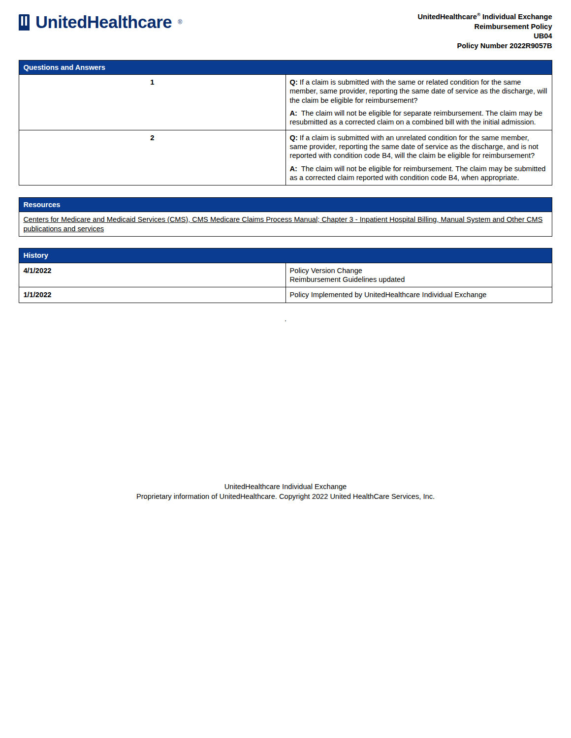UnitedHealthcare®
UnitedHealthcare® Individual Exchange
Reimbursement Policy
UB04
Policy Number 2022R9057B
| Questions and Answers |
| --- |
| 1 | Q: If a claim is submitted with the same or related condition for the same member, same provider, reporting the same date of service as the discharge, will the claim be eligible for reimbursement? A: The claim will not be eligible for separate reimbursement. The claim may be resubmitted as a corrected claim on a combined bill with the initial admission. |
| 2 | Q: If a claim is submitted with an unrelated condition for the same member, same provider, reporting the same date of service as the discharge, and is not reported with condition code B4, will the claim be eligible for reimbursement? A: The claim will not be eligible for reimbursement. The claim may be submitted as a corrected claim reported with condition code B4, when appropriate. |
| Resources |
| --- |
| Centers for Medicare and Medicaid Services (CMS), CMS Medicare Claims Process Manual; Chapter 3 - Inpatient Hospital Billing, Manual System and Other CMS publications and services |
| History |
| --- |
| 4/1/2022 | Policy Version Change Reimbursement Guidelines updated |
| 1/1/2022 | Policy Implemented by UnitedHealthcare Individual Exchange |
.
UnitedHealthcare Individual Exchange
Proprietary information of UnitedHealthcare. Copyright 2022 United HealthCare Services, Inc.